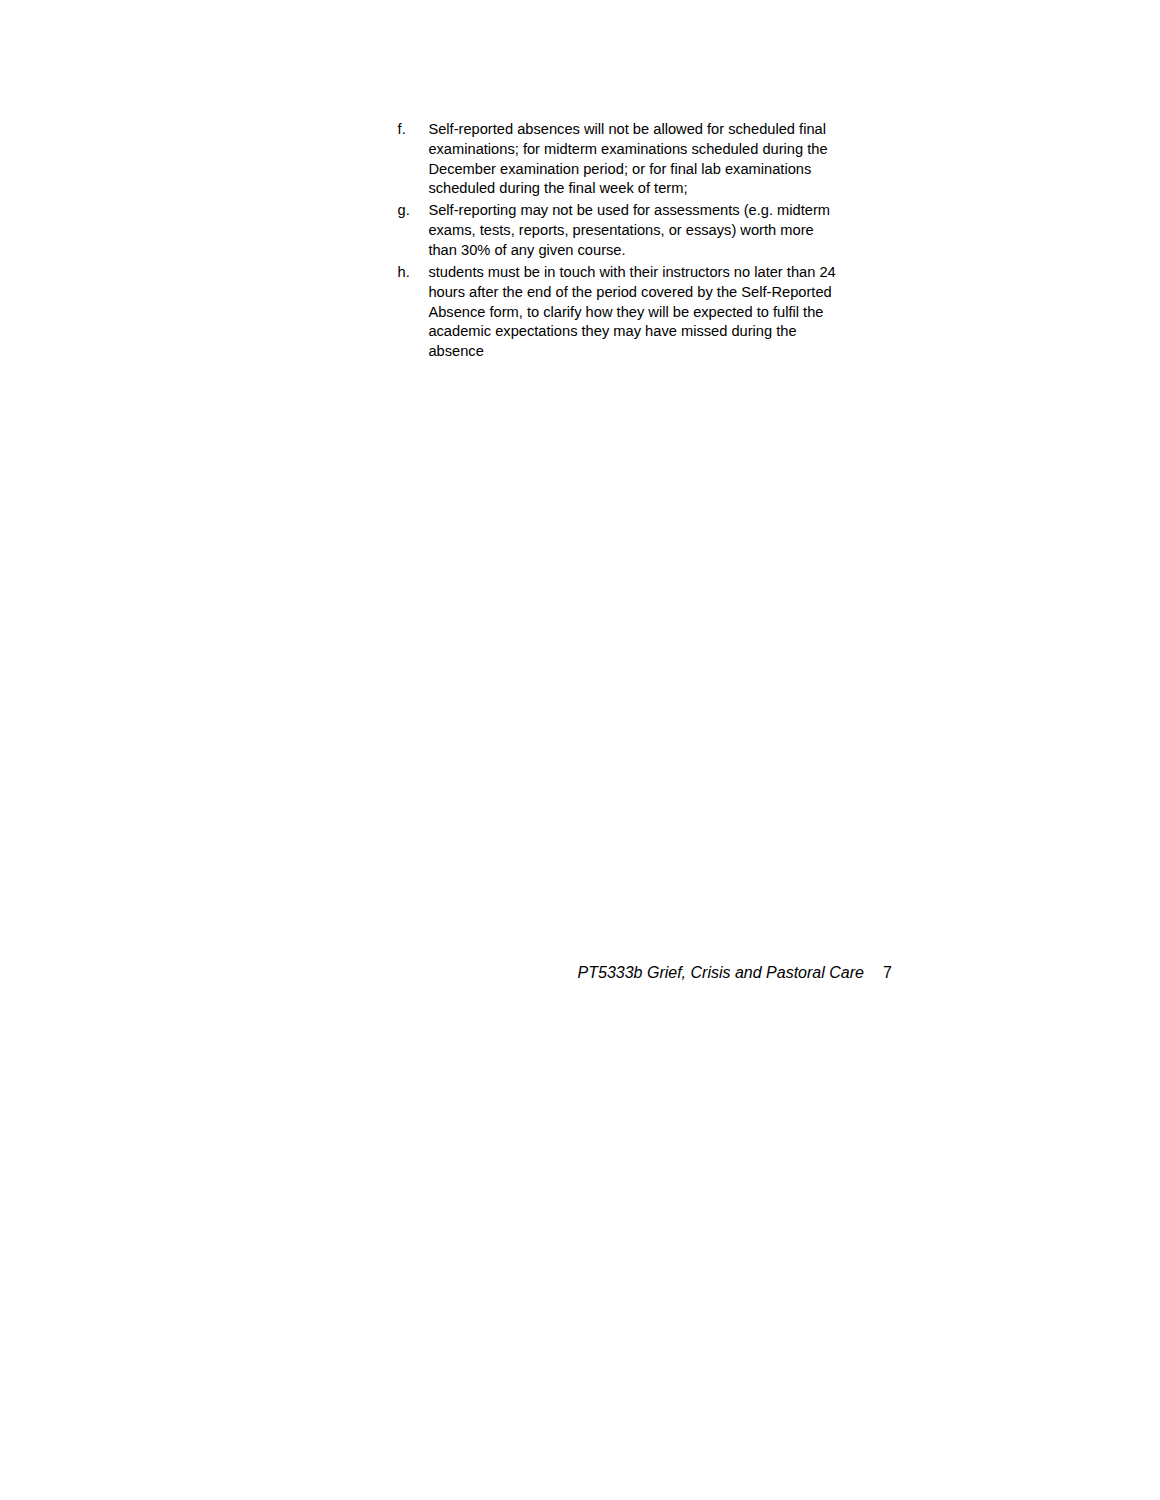f. Self-reported absences will not be allowed for scheduled final examinations; for midterm examinations scheduled during the December examination period; or for final lab examinations scheduled during the final week of term;
g. Self-reporting may not be used for assessments (e.g. midterm exams, tests, reports, presentations, or essays) worth more than 30% of any given course.
h. students must be in touch with their instructors no later than 24 hours after the end of the period covered by the Self-Reported Absence form, to clarify how they will be expected to fulfil the academic expectations they may have missed during the absence
PT5333b Grief, Crisis and Pastoral Care7